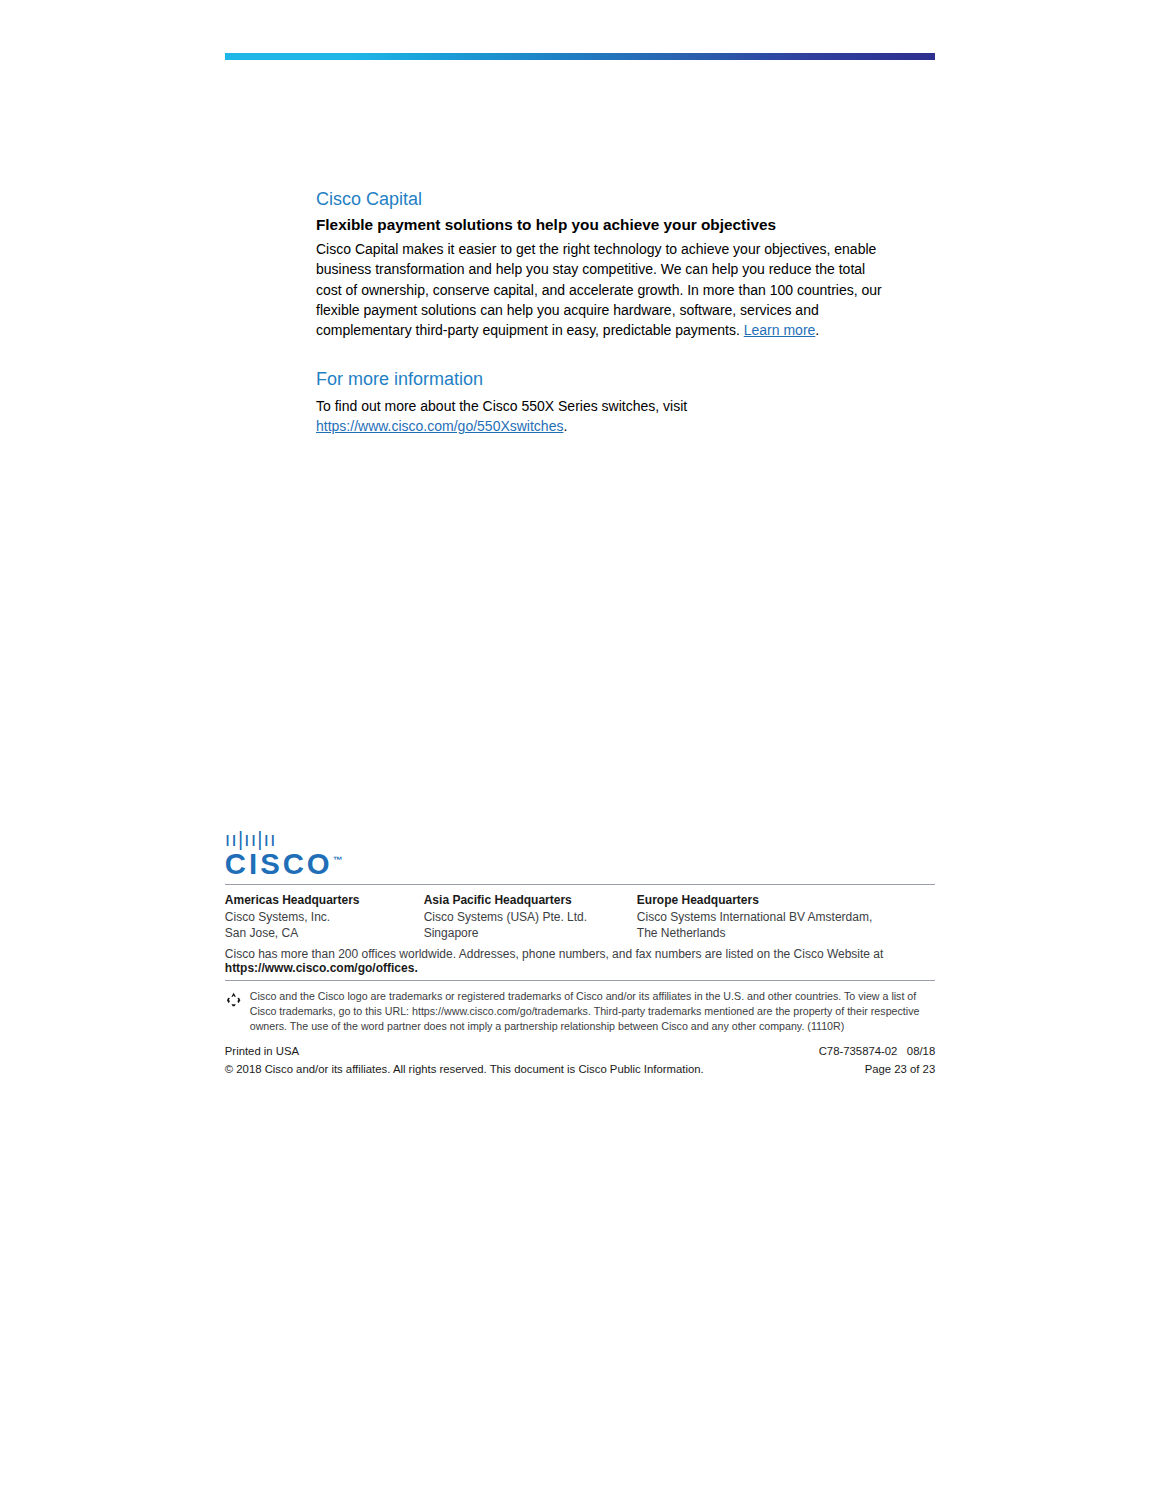Cisco Capital
Flexible payment solutions to help you achieve your objectives
Cisco Capital makes it easier to get the right technology to achieve your objectives, enable business transformation and help you stay competitive. We can help you reduce the total cost of ownership, conserve capital, and accelerate growth. In more than 100 countries, our flexible payment solutions can help you acquire hardware, software, services and complementary third-party equipment in easy, predictable payments. Learn more.
For more information
To find out more about the Cisco 550X Series switches, visit https://www.cisco.com/go/550Xswitches.
ıı|ıı|ıı
CISCO™
| Americas Headquarters Cisco Systems, Inc. San Jose, CA | Asia Pacific Headquarters Cisco Systems (USA) Pte. Ltd. Singapore | Europe Headquarters Cisco Systems International BV Amsterdam, The Netherlands |
Cisco has more than 200 offices worldwide. Addresses, phone numbers, and fax numbers are listed on the Cisco Website at https://www.cisco.com/go/offices.
Cisco and the Cisco logo are trademarks or registered trademarks of Cisco and/or its affiliates in the U.S. and other countries. To view a list of Cisco trademarks, go to this URL: https://www.cisco.com/go/trademarks. Third-party trademarks mentioned are the property of their respective owners. The use of the word partner does not imply a partnership relationship between Cisco and any other company. (1110R)
Printed in USA
C78-735874-02 08/18
© 2018 Cisco and/or its affiliates. All rights reserved. This document is Cisco Public Information.
Page 23 of 23